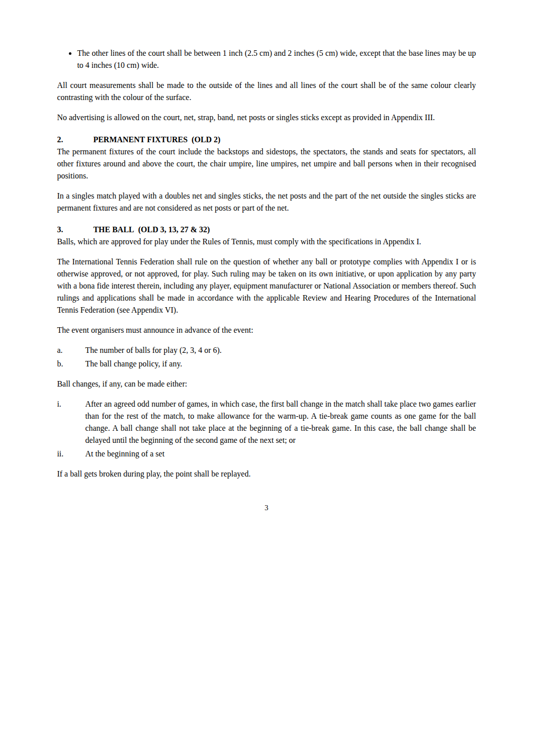The other lines of the court shall be between 1 inch (2.5 cm) and 2 inches (5 cm) wide, except that the base lines may be up to 4 inches (10 cm) wide.
All court measurements shall be made to the outside of the lines and all lines of the court shall be of the same colour clearly contrasting with the colour of the surface.
No advertising is allowed on the court, net, strap, band, net posts or singles sticks except as provided in Appendix III.
2. Permanent Fixtures (Old 2)
The permanent fixtures of the court include the backstops and sidestops, the spectators, the stands and seats for spectators, all other fixtures around and above the court, the chair umpire, line umpires, net umpire and ball persons when in their recognised positions.
In a singles match played with a doubles net and singles sticks, the net posts and the part of the net outside the singles sticks are permanent fixtures and are not considered as net posts or part of the net.
3. The Ball (Old 3, 13, 27 & 32)
Balls, which are approved for play under the Rules of Tennis, must comply with the specifications in Appendix I.
The International Tennis Federation shall rule on the question of whether any ball or prototype complies with Appendix I or is otherwise approved, or not approved, for play. Such ruling may be taken on its own initiative, or upon application by any party with a bona fide interest therein, including any player, equipment manufacturer or National Association or members thereof. Such rulings and applications shall be made in accordance with the applicable Review and Hearing Procedures of the International Tennis Federation (see Appendix VI).
The event organisers must announce in advance of the event:
a. The number of balls for play (2, 3, 4 or 6).
b. The ball change policy, if any.
Ball changes, if any, can be made either:
i. After an agreed odd number of games, in which case, the first ball change in the match shall take place two games earlier than for the rest of the match, to make allowance for the warm-up. A tie-break game counts as one game for the ball change. A ball change shall not take place at the beginning of a tie-break game. In this case, the ball change shall be delayed until the beginning of the second game of the next set; or
ii. At the beginning of a set
If a ball gets broken during play, the point shall be replayed.
3